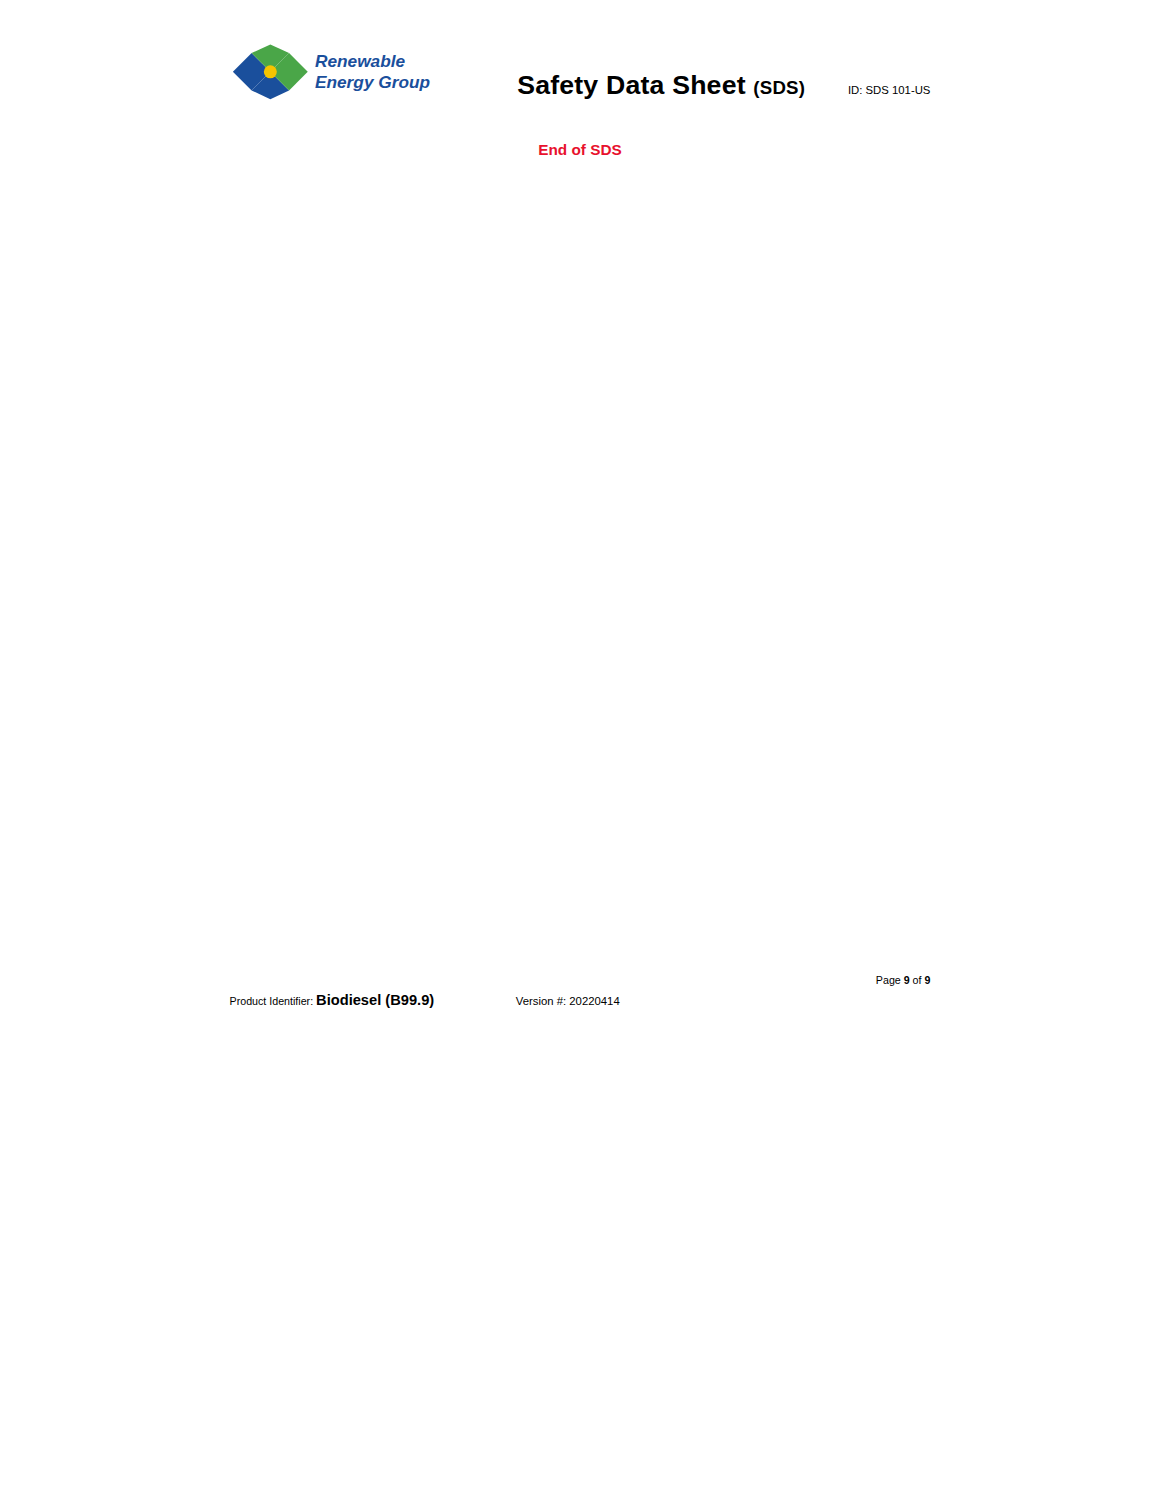Renewable Energy Group Renewable Energy Group
Safety Data Sheet (SDS)
ID: SDS 101-US
End of SDS
Page 9 of 9
Product Identifier: Biodiesel (B99.9)
Version #: 20220414